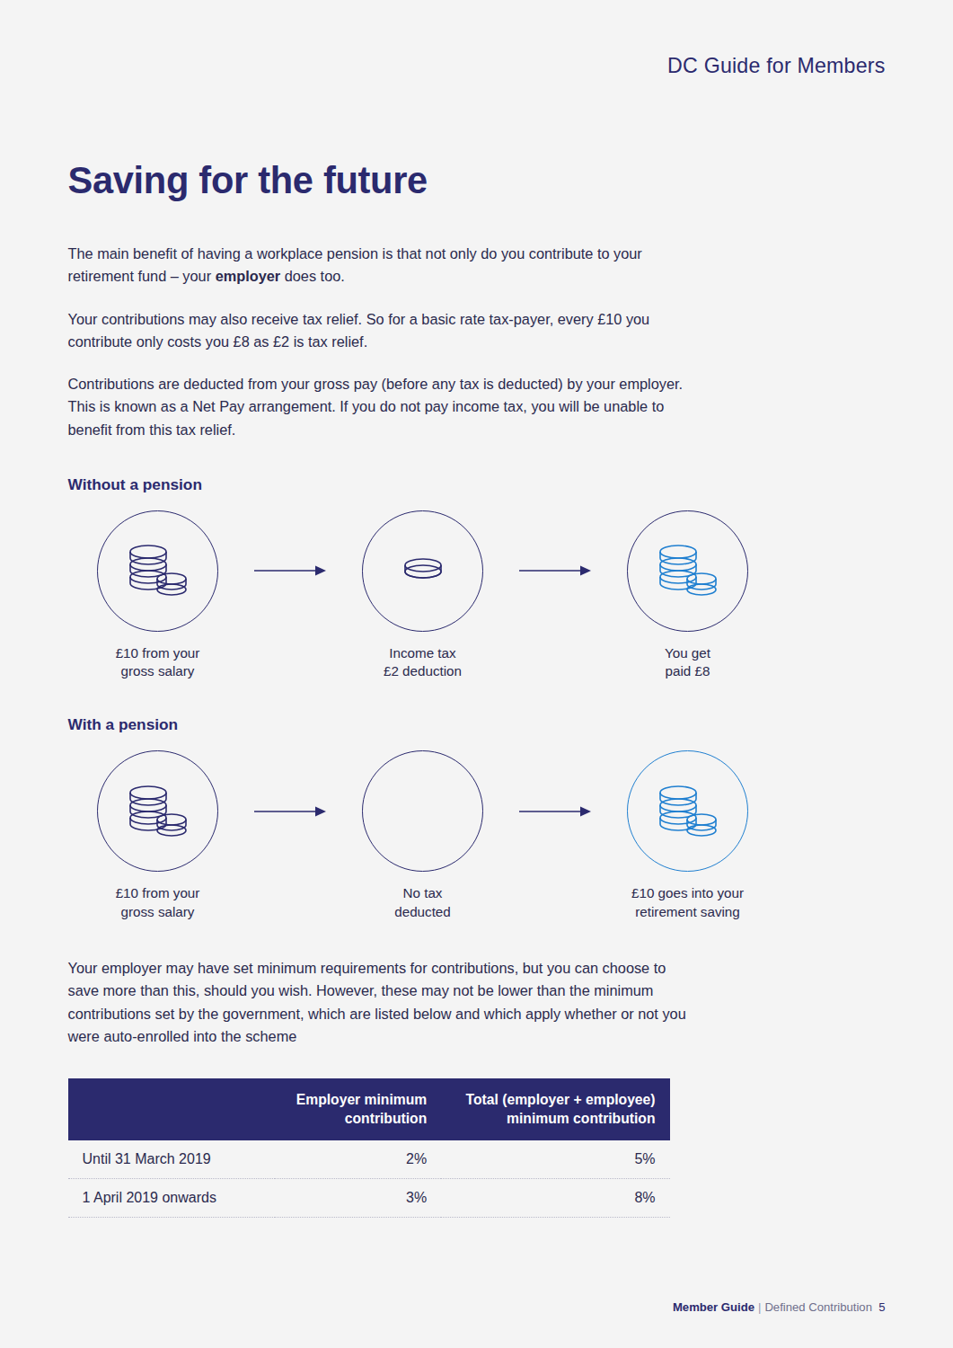DC Guide for Members
Saving for the future
The main benefit of having a workplace pension is that not only do you contribute to your retirement fund – your employer does too.
Your contributions may also receive tax relief. So for a basic rate tax-payer, every £10 you contribute only costs you £8 as £2 is tax relief.
Contributions are deducted from your gross pay (before any tax is deducted) by your employer. This is known as a Net Pay arrangement. If you do not pay income tax, you will be unable to benefit from this tax relief.
Without a pension
£10 from your
gross salary
Income tax
£2 deduction
You get
paid £8
With a pension
£10 from your
gross salary
No tax
deducted
£10 goes into your
retirement saving
Your employer may have set minimum requirements for contributions, but you can choose to save more than this, should you wish. However, these may not be lower than the minimum contributions set by the government, which are listed below and which apply whether or not you were auto-enrolled into the scheme
| | Employer minimum contribution | Total (employer + employee) minimum contribution |
| --- | --- | --- |
| Until 31 March 2019 | 2% | 5% |
| 1 April 2019 onwards | 3% | 8% |
Member Guide|Defined Contribution 5